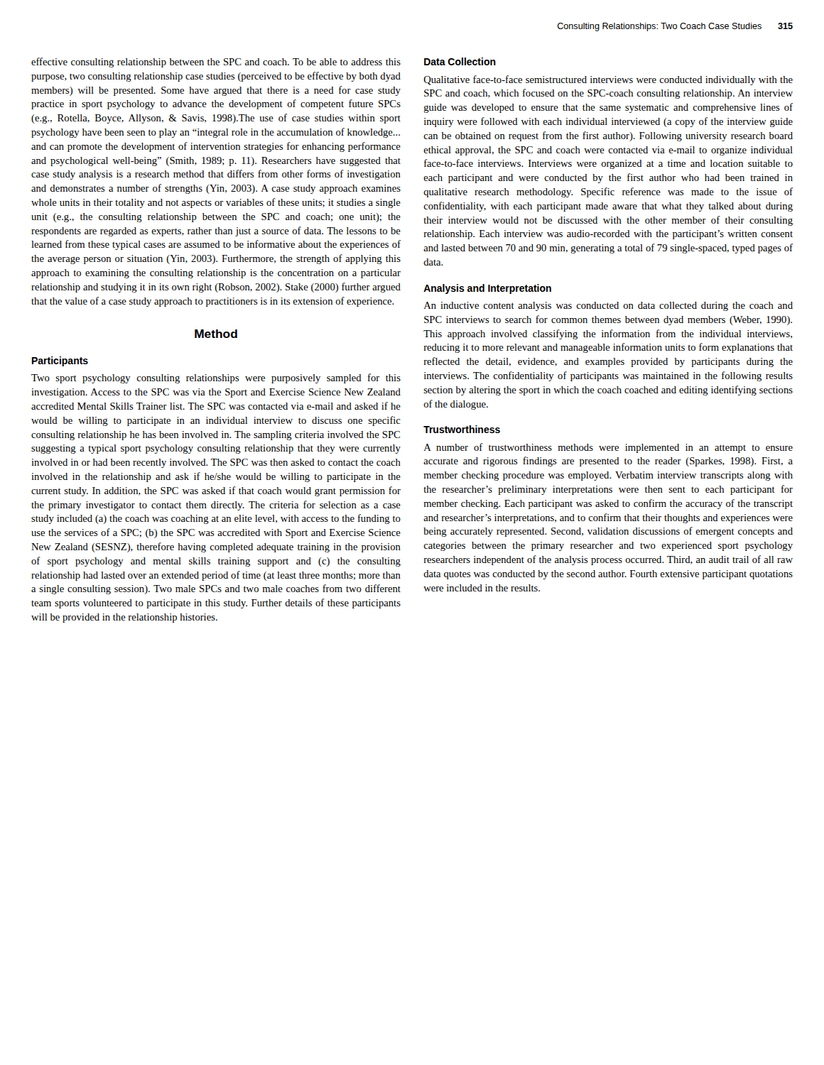Consulting Relationships: Two Coach Case Studies 315
effective consulting relationship between the SPC and coach. To be able to address this purpose, two consulting relationship case studies (perceived to be effective by both dyad members) will be presented. Some have argued that there is a need for case study practice in sport psychology to advance the development of competent future SPCs (e.g., Rotella, Boyce, Allyson, & Savis, 1998).The use of case studies within sport psychology have been seen to play an “integral role in the accumulation of knowledge... and can promote the development of intervention strategies for enhancing performance and psychological well-being” (Smith, 1989; p. 11). Researchers have suggested that case study analysis is a research method that differs from other forms of investigation and demonstrates a number of strengths (Yin, 2003). A case study approach examines whole units in their totality and not aspects or variables of these units; it studies a single unit (e.g., the consulting relationship between the SPC and coach; one unit); the respondents are regarded as experts, rather than just a source of data. The lessons to be learned from these typical cases are assumed to be informative about the experiences of the average person or situation (Yin, 2003). Furthermore, the strength of applying this approach to examining the consulting relationship is the concentration on a particular relationship and studying it in its own right (Robson, 2002). Stake (2000) further argued that the value of a case study approach to practitioners is in its extension of experience.
Method
Participants
Two sport psychology consulting relationships were purposively sampled for this investigation. Access to the SPC was via the Sport and Exercise Science New Zealand accredited Mental Skills Trainer list. The SPC was contacted via e-mail and asked if he would be willing to participate in an individual interview to discuss one specific consulting relationship he has been involved in. The sampling criteria involved the SPC suggesting a typical sport psychology consulting relationship that they were currently involved in or had been recently involved. The SPC was then asked to contact the coach involved in the relationship and ask if he/she would be willing to participate in the current study. In addition, the SPC was asked if that coach would grant permission for the primary investigator to contact them directly. The criteria for selection as a case study included (a) the coach was coaching at an elite level, with access to the funding to use the services of a SPC; (b) the SPC was accredited with Sport and Exercise Science New Zealand (SESNZ), therefore having completed adequate training in the provision of sport psychology and mental skills training support and (c) the consulting relationship had lasted over an extended period of time (at least three months; more than a single consulting session). Two male SPCs and two male coaches from two different team sports volunteered to participate in this study. Further details of these participants will be provided in the relationship histories.
Data Collection
Qualitative face-to-face semistructured interviews were conducted individually with the SPC and coach, which focused on the SPC-coach consulting relationship. An interview guide was developed to ensure that the same systematic and comprehensive lines of inquiry were followed with each individual interviewed (a copy of the interview guide can be obtained on request from the first author). Following university research board ethical approval, the SPC and coach were contacted via e-mail to organize individual face-to-face interviews. Interviews were organized at a time and location suitable to each participant and were conducted by the first author who had been trained in qualitative research methodology. Specific reference was made to the issue of confidentiality, with each participant made aware that what they talked about during their interview would not be discussed with the other member of their consulting relationship. Each interview was audio-recorded with the participant’s written consent and lasted between 70 and 90 min, generating a total of 79 single-spaced, typed pages of data.
Analysis and Interpretation
An inductive content analysis was conducted on data collected during the coach and SPC interviews to search for common themes between dyad members (Weber, 1990). This approach involved classifying the information from the individual interviews, reducing it to more relevant and manageable information units to form explanations that reflected the detail, evidence, and examples provided by participants during the interviews. The confidentiality of participants was maintained in the following results section by altering the sport in which the coach coached and editing identifying sections of the dialogue.
Trustworthiness
A number of trustworthiness methods were implemented in an attempt to ensure accurate and rigorous findings are presented to the reader (Sparkes, 1998). First, a member checking procedure was employed. Verbatim interview transcripts along with the researcher’s preliminary interpretations were then sent to each participant for member checking. Each participant was asked to confirm the accuracy of the transcript and researcher’s interpretations, and to confirm that their thoughts and experiences were being accurately represented. Second, validation discussions of emergent concepts and categories between the primary researcher and two experienced sport psychology researchers independent of the analysis process occurred. Third, an audit trail of all raw data quotes was conducted by the second author. Fourth extensive participant quotations were included in the results.